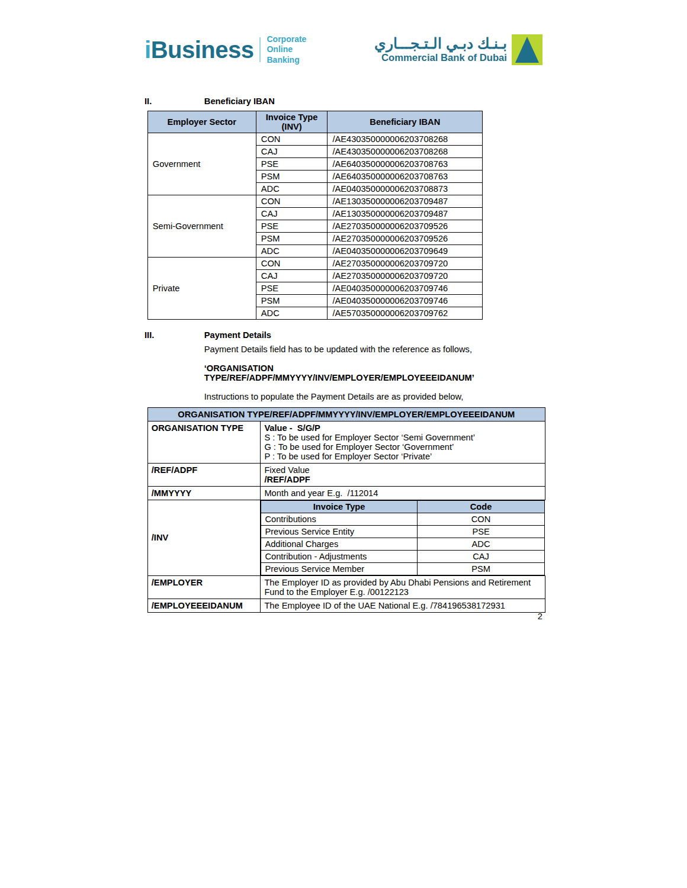iBusiness
Corporate
Online
Banking
بـنـك دبـي الـتـجـــاري
Commercial Bank of Dubai
II. Beneficiary IBAN
| Employer Sector | Invoice Type (INV) | Beneficiary IBAN |
| --- | --- | --- |
| Government | CON | /AE430350000006203708268 |
| CAJ | /AE430350000006203708268 |
| PSE | /AE640350000006203708763 |
| PSM | /AE640350000006203708763 |
| ADC | /AE040350000006203708873 |
| Semi-Government | CON | /AE130350000006203709487 |
| CAJ | /AE130350000006203709487 |
| PSE | /AE270350000006203709526 |
| PSM | /AE270350000006203709526 |
| ADC | /AE040350000006203709649 |
| Private | CON | /AE270350000006203709720 |
| CAJ | /AE270350000006203709720 |
| PSE | /AE040350000006203709746 |
| PSM | /AE040350000006203709746 |
| ADC | /AE570350000006203709762 |
III. Payment Details
Payment Details field has to be updated with the reference as follows,
‘ORGANISATION TYPE/REF/ADPF/MMYYYY/INV/EMPLOYER/EMPLOYEEEIDANUM’
Instructions to populate the Payment Details are as provided below,
| ORGANISATION TYPE/REF/ADPF/MMYYYY/INV/EMPLOYER/EMPLOYEEEIDANUM |
| --- |
| ORGANISATION TYPE | Value - S/G/P S : To be used for Employer Sector ‘Semi Government’ G : To be used for Employer Sector ‘Government’ P : To be used for Employer Sector ‘Private’ |
| /REF/ADPF | Fixed Value /REF/ADPF |
| /MMYYYY | Month and year E.g. /112014 |
| /INV | / Invoice Type / Code / / --- / --- / / Contributions / CON / / Previous Service Entity / PSE / / Additional Charges / ADC / / Contribution - Adjustments / CAJ / / Previous Service Member / PSM / |
| /EMPLOYER | The Employer ID as provided by Abu Dhabi Pensions and Retirement Fund to the Employer E.g. /00122123 |
| /EMPLOYEEEIDANUM | The Employee ID of the UAE National E.g. /784196538172931 |
2